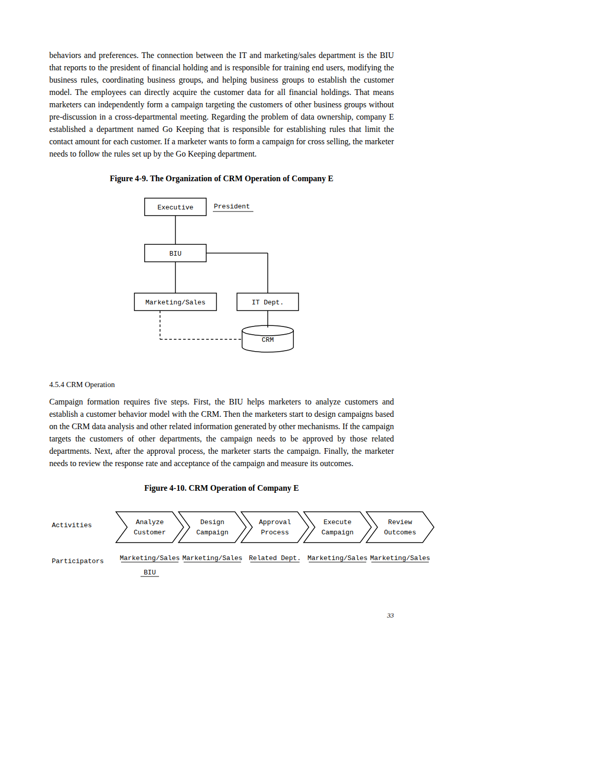behaviors and preferences. The connection between the IT and marketing/sales department is the BIU that reports to the president of financial holding and is responsible for training end users, modifying the business rules, coordinating business groups, and helping business groups to establish the customer model. The employees can directly acquire the customer data for all financial holdings. That means marketers can independently form a campaign targeting the customers of other business groups without pre-discussion in a cross-departmental meeting. Regarding the problem of data ownership, company E established a department named Go Keeping that is responsible for establishing rules that limit the contact amount for each customer. If a marketer wants to form a campaign for cross selling, the marketer needs to follow the rules set up by the Go Keeping department.
Figure 4-9. The Organization of CRM Operation of Company E
Executive President BIU Marketing/Sales IT Dept. CRM
4.5.4 CRM Operation
Campaign formation requires five steps. First, the BIU helps marketers to analyze customers and establish a customer behavior model with the CRM. Then the marketers start to design campaigns based on the CRM data analysis and other related information generated by other mechanisms. If the campaign targets the customers of other departments, the campaign needs to be approved by those related departments. Next, after the approval process, the marketer starts the campaign. Finally, the marketer needs to review the response rate and acceptance of the campaign and measure its outcomes.
Figure 4-10. CRM Operation of Company E
Activities Participators Analyze Customer Design Campaign Approval Process Execute Campaign Review Outcomes Marketing/Sales BIU Marketing/Sales Related Dept. Marketing/Sales Marketing/Sales
33